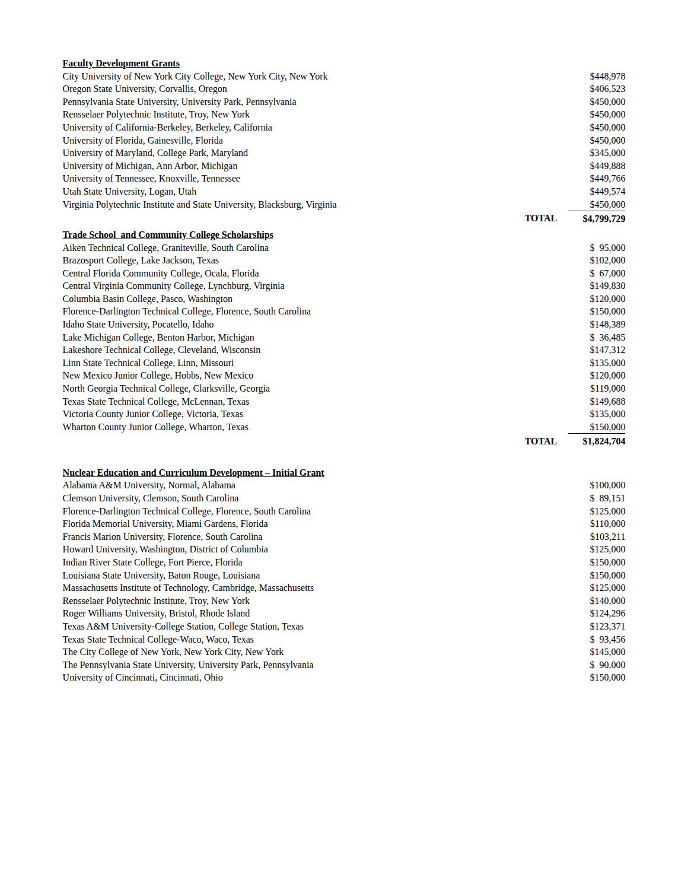Faculty Development Grants
| City University of New York City College, New York City, New York | $448,978 |
| Oregon State University, Corvallis, Oregon | $406,523 |
| Pennsylvania State University, University Park, Pennsylvania | $450,000 |
| Rensselaer Polytechnic Institute, Troy, New York | $450,000 |
| University of California-Berkeley, Berkeley, California | $450,000 |
| University of Florida, Gainesville, Florida | $450,000 |
| University of Maryland, College Park, Maryland | $345,000 |
| University of Michigan, Ann Arbor, Michigan | $449,888 |
| University of Tennessee, Knoxville, Tennessee | $449,766 |
| Utah State University, Logan, Utah | $449,574 |
| Virginia Polytechnic Institute and State University, Blacksburg, Virginia | $450,000 |
| TOTAL | $4,799,729 |
Trade School and Community College Scholarships
| Aiken Technical College, Graniteville, South Carolina | $ 95,000 |
| Brazosport College, Lake Jackson, Texas | $102,000 |
| Central Florida Community College, Ocala, Florida | $ 67,000 |
| Central Virginia Community College, Lynchburg, Virginia | $149,830 |
| Columbia Basin College, Pasco, Washington | $120,000 |
| Florence-Darlington Technical College, Florence, South Carolina | $150,000 |
| Idaho State University, Pocatello, Idaho | $148,389 |
| Lake Michigan College, Benton Harbor, Michigan | $ 36,485 |
| Lakeshore Technical College, Cleveland, Wisconsin | $147,312 |
| Linn State Technical College, Linn, Missouri | $135,000 |
| New Mexico Junior College, Hobbs, New Mexico | $120,000 |
| North Georgia Technical College, Clarksville, Georgia | $119,000 |
| Texas State Technical College, McLennan, Texas | $149,688 |
| Victoria County Junior College, Victoria, Texas | $135,000 |
| Wharton County Junior College, Wharton, Texas | $150,000 |
| TOTAL | $1,824,704 |
Nuclear Education and Curriculum Development – Initial Grant
| Alabama A&M University, Normal, Alabama | $100,000 |
| Clemson University, Clemson, South Carolina | $ 89,151 |
| Florence-Darlington Technical College, Florence, South Carolina | $125,000 |
| Florida Memorial University, Miami Gardens, Florida | $110,000 |
| Francis Marion University, Florence, South Carolina | $103,211 |
| Howard University, Washington, District of Columbia | $125,000 |
| Indian River State College, Fort Pierce, Florida | $150,000 |
| Louisiana State University, Baton Rouge, Louisiana | $150,000 |
| Massachusetts Institute of Technology, Cambridge, Massachusetts | $125,000 |
| Rensselaer Polytechnic Institute, Troy, New York | $140,000 |
| Roger Williams University, Bristol, Rhode Island | $124,296 |
| Texas A&M University-College Station, College Station, Texas | $123,371 |
| Texas State Technical College-Waco, Waco, Texas | $ 93,456 |
| The City College of New York, New York City, New York | $145,000 |
| The Pennsylvania State University, University Park, Pennsylvania | $ 90,000 |
| University of Cincinnati, Cincinnati, Ohio | $150,000 |